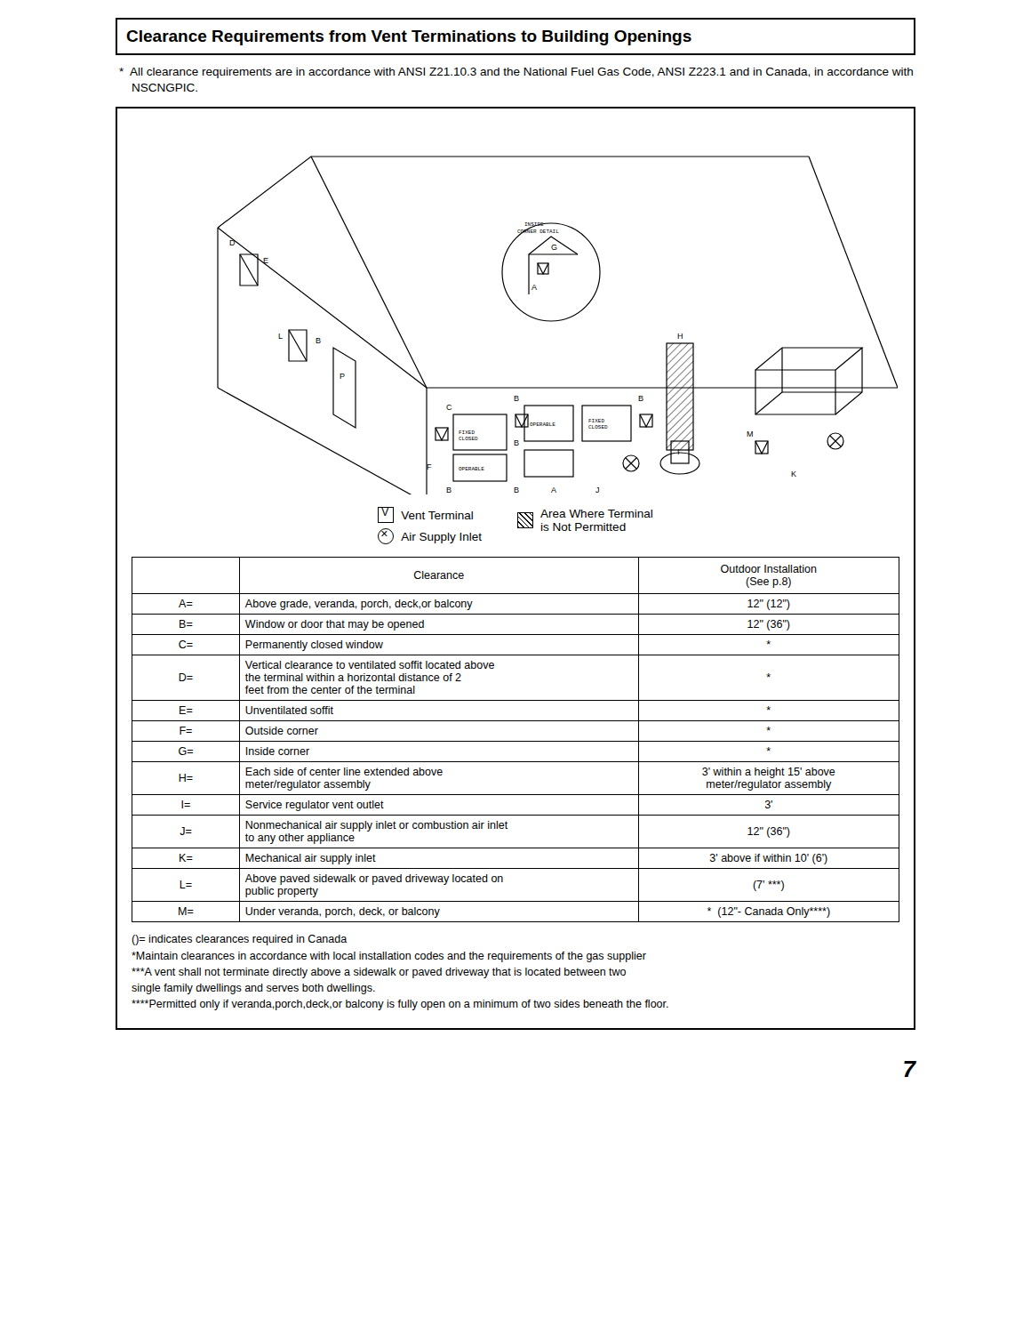Clearance Requirements from Vent Terminations to Building Openings
* All clearance requirements are in accordance with ANSI Z21.10.3 and the National Fuel Gas Code, ANSI Z223.1 and in Canada, in accordance with NSCNGPIC.
D E L B P C B F B B B A J B H I M K G A INSIDE CORNER DETAIL FIXED CLOSED OPERABLE OPERABLE FIXED CLOSED
Vent Terminal
Air Supply Inlet
Area Where Terminal
is Not Permitted
| | Clearance | Outdoor Installation (See p.8) |
| --- | --- | --- |
| A= | Above grade, veranda, porch, deck,or balcony | 12" (12") |
| B= | Window or door that may be opened | 12" (36") |
| C= | Permanently closed window | * |
| D= | Vertical clearance to ventilated soffit located above the terminal within a horizontal distance of 2 feet from the center of the terminal | * |
| E= | Unventilated soffit | * |
| F= | Outside corner | * |
| G= | Inside corner | * |
| H= | Each side of center line extended above meter/regulator assembly | 3' within a height 15' above meter/regulator assembly |
| I= | Service regulator vent outlet | 3' |
| J= | Nonmechanical air supply inlet or combustion air inlet to any other appliance | 12" (36") |
| K= | Mechanical air supply inlet | 3' above if within 10' (6') |
| L= | Above paved sidewalk or paved driveway located on public property | (7' ***) |
| M= | Under veranda, porch, deck, or balcony | * (12"- Canada Only****) |
()= indicates clearances required in Canada
*Maintain clearances in accordance with local installation codes and the requirements of the gas supplier
***A vent shall not terminate directly above a sidewalk or paved driveway that is located between two
single family dwellings and serves both dwellings.
****Permitted only if veranda,porch,deck,or balcony is fully open on a minimum of two sides beneath the floor.
7